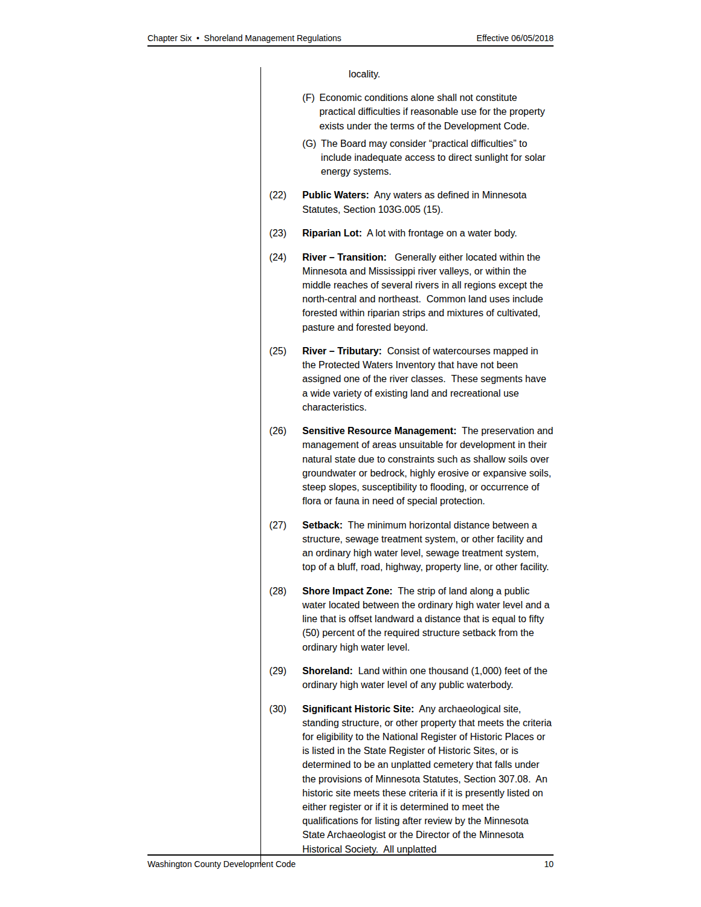Chapter Six • Shoreland Management Regulations
Effective 06/05/2018
locality.
(F)
Economic conditions alone shall not constitute practical difficulties if reasonable use for the property exists under the terms of the Development Code.
(G)
The Board may consider “practical difficulties” to include inadequate access to direct sunlight for solar energy systems.
(22)
Public Waters: Any waters as defined in Minnesota Statutes, Section 103G.005 (15).
(23)
Riparian Lot: A lot with frontage on a water body.
(24)
River – Transition: Generally either located within the Minnesota and Mississippi river valleys, or within the middle reaches of several rivers in all regions except the north-central and northeast. Common land uses include forested within riparian strips and mixtures of cultivated, pasture and forested beyond.
(25)
River – Tributary: Consist of watercourses mapped in the Protected Waters Inventory that have not been assigned one of the river classes. These segments have a wide variety of existing land and recreational use characteristics.
(26)
Sensitive Resource Management: The preservation and management of areas unsuitable for development in their natural state due to constraints such as shallow soils over groundwater or bedrock, highly erosive or expansive soils, steep slopes, susceptibility to flooding, or occurrence of flora or fauna in need of special protection.
(27)
Setback: The minimum horizontal distance between a structure, sewage treatment system, or other facility and an ordinary high water level, sewage treatment system, top of a bluff, road, highway, property line, or other facility.
(28)
Shore Impact Zone: The strip of land along a public water located between the ordinary high water level and a line that is offset landward a distance that is equal to fifty (50) percent of the required structure setback from the ordinary high water level.
(29)
Shoreland: Land within one thousand (1,000) feet of the ordinary high water level of any public waterbody.
(30)
Significant Historic Site: Any archaeological site, standing structure, or other property that meets the criteria for eligibility to the National Register of Historic Places or is listed in the State Register of Historic Sites, or is determined to be an unplatted cemetery that falls under the provisions of Minnesota Statutes, Section 307.08. An historic site meets these criteria if it is presently listed on either register or if it is determined to meet the qualifications for listing after review by the Minnesota State Archaeologist or the Director of the Minnesota Historical Society. All unplatted
Washington County Development Code
10